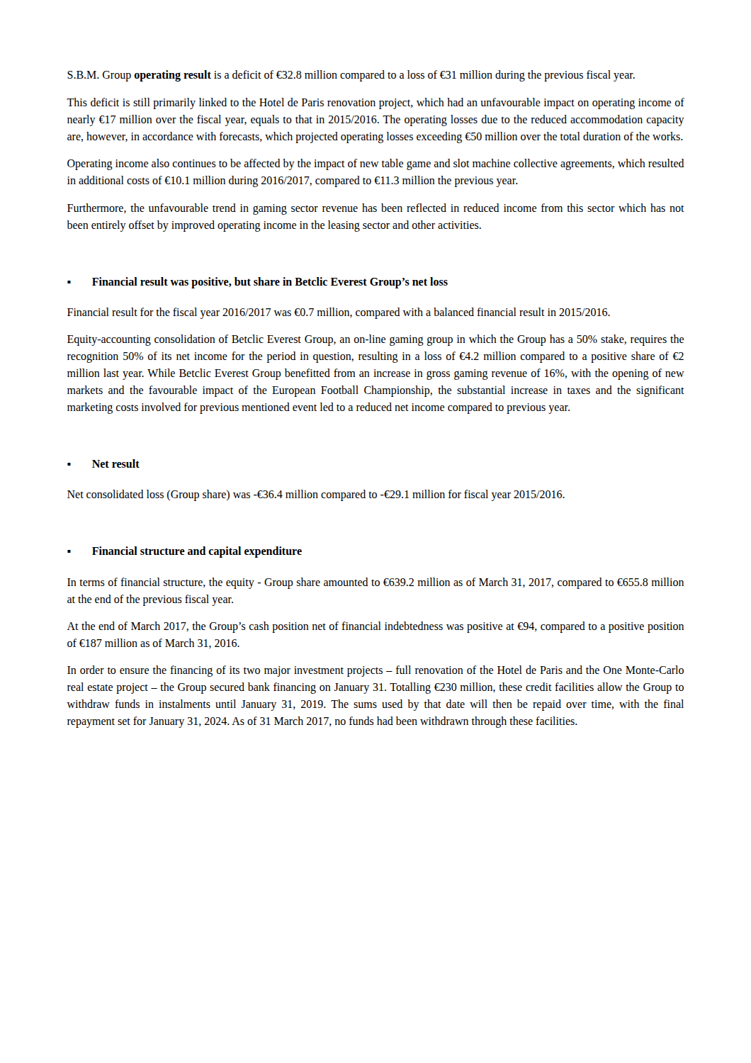S.B.M. Group operating result is a deficit of €32.8 million compared to a loss of €31 million during the previous fiscal year.
This deficit is still primarily linked to the Hotel de Paris renovation project, which had an unfavourable impact on operating income of nearly €17 million over the fiscal year, equals to that in 2015/2016. The operating losses due to the reduced accommodation capacity are, however, in accordance with forecasts, which projected operating losses exceeding €50 million over the total duration of the works.
Operating income also continues to be affected by the impact of new table game and slot machine collective agreements, which resulted in additional costs of €10.1 million during 2016/2017, compared to €11.3 million the previous year.
Furthermore, the unfavourable trend in gaming sector revenue has been reflected in reduced income from this sector which has not been entirely offset by improved operating income in the leasing sector and other activities.
Financial result was positive, but share in Betclic Everest Group’s net loss
Financial result for the fiscal year 2016/2017 was €0.7 million, compared with a balanced financial result in 2015/2016.
Equity-accounting consolidation of Betclic Everest Group, an on-line gaming group in which the Group has a 50% stake, requires the recognition 50% of its net income for the period in question, resulting in a loss of €4.2 million compared to a positive share of €2 million last year. While Betclic Everest Group benefitted from an increase in gross gaming revenue of 16%, with the opening of new markets and the favourable impact of the European Football Championship, the substantial increase in taxes and the significant marketing costs involved for previous mentioned event led to a reduced net income compared to previous year.
Net result
Net consolidated loss (Group share) was -€36.4 million compared to -€29.1 million for fiscal year 2015/2016.
Financial structure and capital expenditure
In terms of financial structure, the equity - Group share amounted to €639.2 million as of March 31, 2017, compared to €655.8 million at the end of the previous fiscal year.
At the end of March 2017, the Group’s cash position net of financial indebtedness was positive at €94, compared to a positive position of €187 million as of March 31, 2016.
In order to ensure the financing of its two major investment projects – full renovation of the Hotel de Paris and the One Monte-Carlo real estate project – the Group secured bank financing on January 31. Totalling €230 million, these credit facilities allow the Group to withdraw funds in instalments until January 31, 2019. The sums used by that date will then be repaid over time, with the final repayment set for January 31, 2024. As of 31 March 2017, no funds had been withdrawn through these facilities.